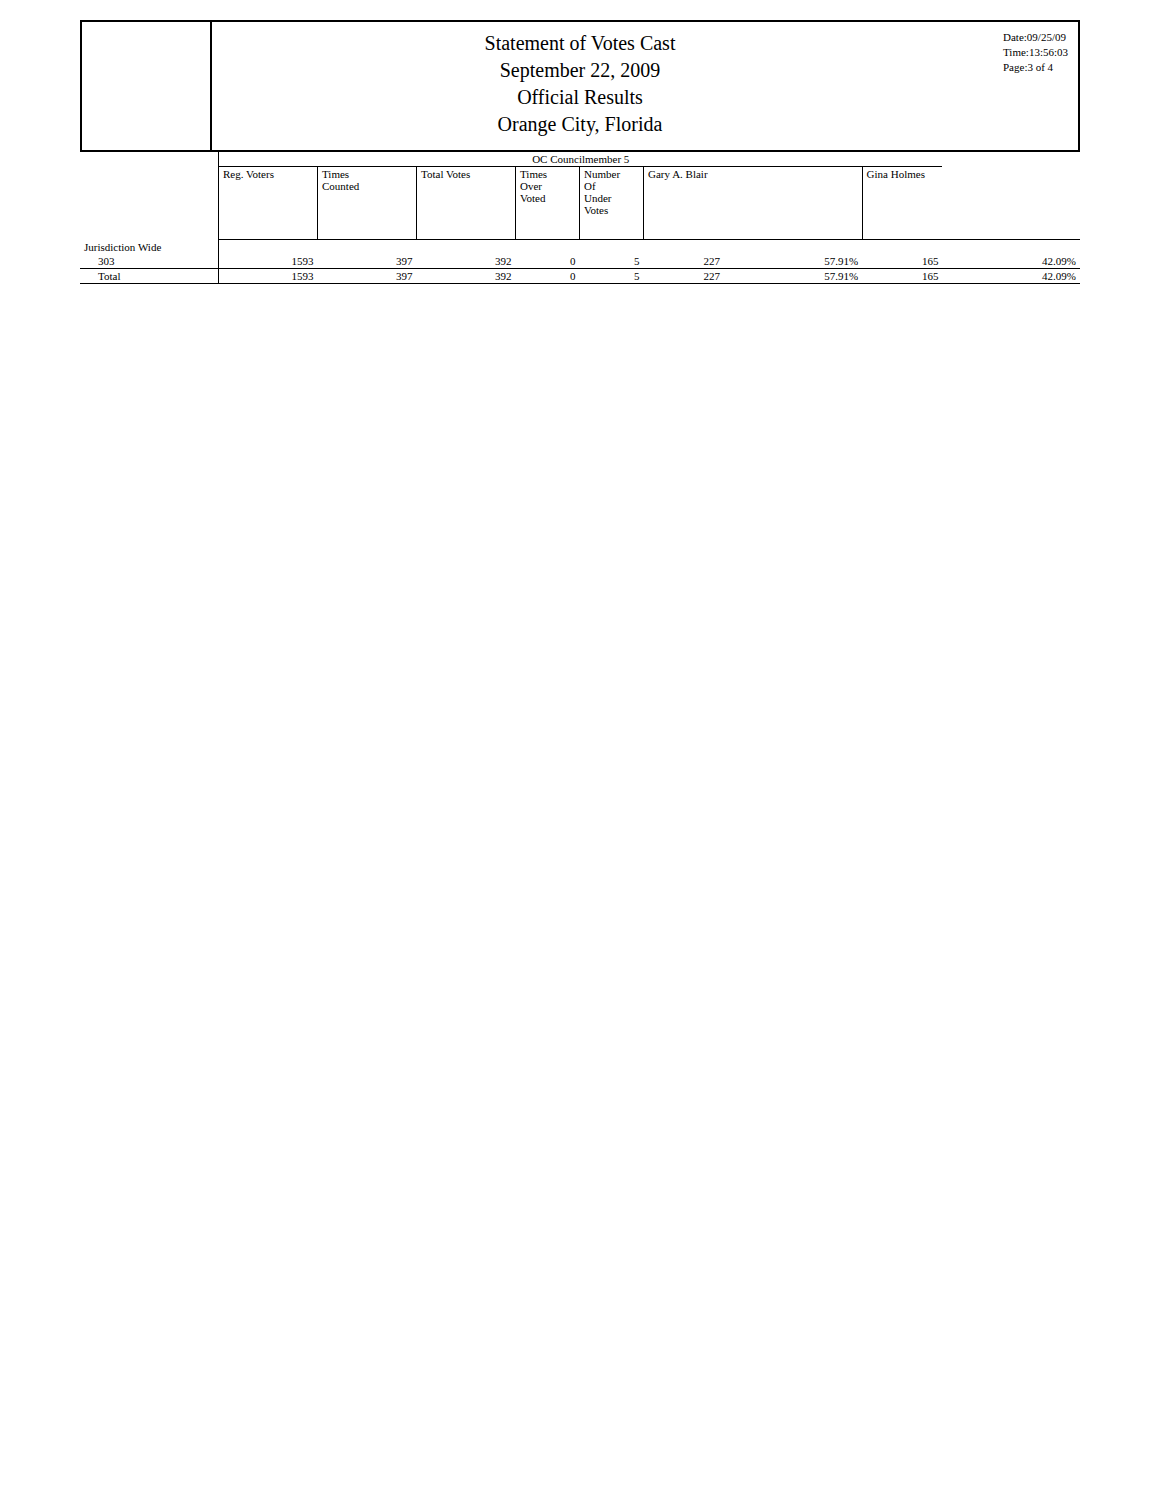Date:09/25/09
Time:13:56:03
Page:3 of 4
Statement of Votes Cast
September 22, 2009
Official Results
Orange City, Florida
| | OC Councilmember 5 |
| | Reg. Voters | Times Counted | Total Votes | Times Over Voted | Number Of Under Votes | Gary A. Blair | Gina Holmes |
| Jurisdiction Wide | | | | | | | | | |
| 303 | 1593 | 397 | 392 | 0 | 5 | 227 | 57.91% | 165 | 42.09% |
| Total | 1593 | 397 | 392 | 0 | 5 | 227 | 57.91% | 165 | 42.09% |